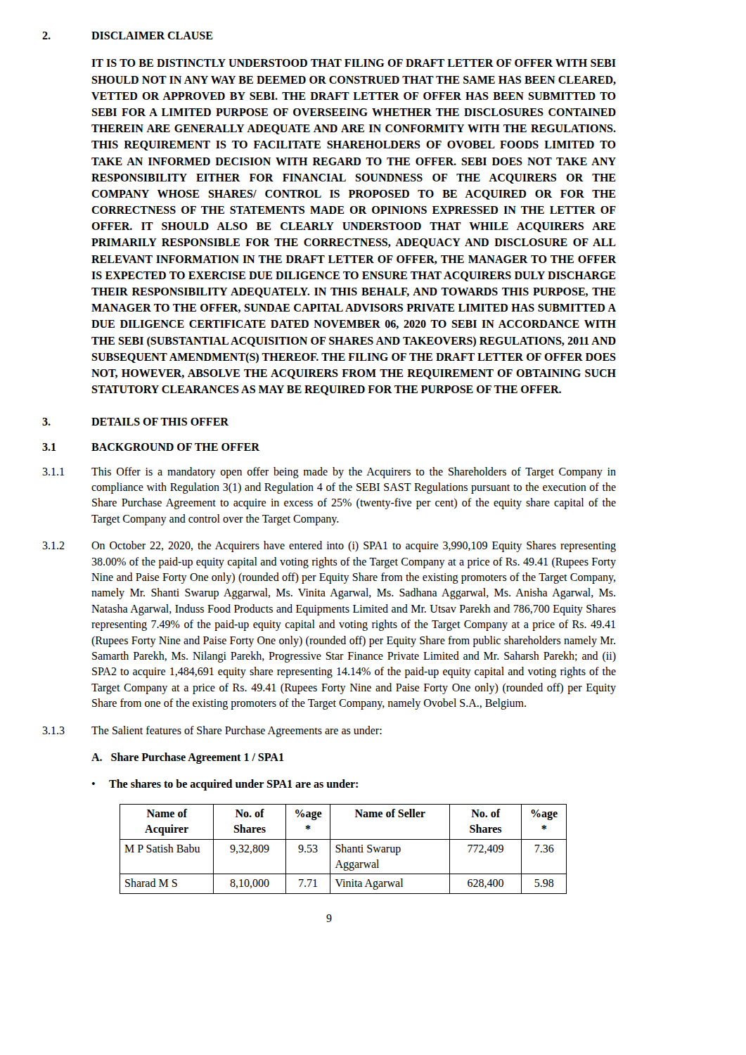2. DISCLAIMER CLAUSE
It is to be distinctly understood that filing of draft letter of offer with SEBI should not in any way be deemed or construed that the same has been cleared, vetted or approved by SEBI. The draft letter of offer has been submitted to SEBI for a limited purpose of overseeing whether the disclosures contained therein are generally adequate and are in conformity with the regulations. This requirement is to facilitate shareholders of Ovobel Foods Limited to take an informed decision with regard to the offer. SEBI does not take any responsibility either for financial soundness of the acquirers or the company whose shares/ control is proposed to be acquired or for the correctness of the statements made or opinions expressed in the letter of offer. It should also be clearly understood that while acquirers are primarily responsible for the correctness, adequacy and disclosure of all relevant information in the draft letter of offer, the manager to the offer is expected to exercise due diligence to ensure that acquirers duly discharge their responsibility adequately. In this behalf, and towards this purpose, the manager to the offer, Sundae Capital Advisors Private Limited has submitted a due diligence certificate dated November 06, 2020 to SEBI in accordance with the SEBI (Substantial Acquisition of Shares and Takeovers) Regulations, 2011 and subsequent amendment(s) thereof. The filing of the draft letter of offer does not, however, absolve the acquirers from the requirement of obtaining such statutory clearances as may be required for the purpose of the offer.
3. DETAILS OF THIS OFFER
3.1 BACKGROUND OF THE OFFER
3.1.1 This Offer is a mandatory open offer being made by the Acquirers to the Shareholders of Target Company in compliance with Regulation 3(1) and Regulation 4 of the SEBI SAST Regulations pursuant to the execution of the Share Purchase Agreement to acquire in excess of 25% (twenty-five per cent) of the equity share capital of the Target Company and control over the Target Company.
3.1.2 On October 22, 2020, the Acquirers have entered into (i) SPA1 to acquire 3,990,109 Equity Shares representing 38.00% of the paid-up equity capital and voting rights of the Target Company at a price of Rs. 49.41 (Rupees Forty Nine and Paise Forty One only) (rounded off) per Equity Share from the existing promoters of the Target Company, namely Mr. Shanti Swarup Aggarwal, Ms. Vinita Agarwal, Ms. Sadhana Aggarwal, Ms. Anisha Agarwal, Ms. Natasha Agarwal, Induss Food Products and Equipments Limited and Mr. Utsav Parekh and 786,700 Equity Shares representing 7.49% of the paid-up equity capital and voting rights of the Target Company at a price of Rs. 49.41 (Rupees Forty Nine and Paise Forty One only) (rounded off) per Equity Share from public shareholders namely Mr. Samarth Parekh, Ms. Nilangi Parekh, Progressive Star Finance Private Limited and Mr. Saharsh Parekh; and (ii) SPA2 to acquire 1,484,691 equity share representing 14.14% of the paid-up equity capital and voting rights of the Target Company at a price of Rs. 49.41 (Rupees Forty Nine and Paise Forty One only) (rounded off) per Equity Share from one of the existing promoters of the Target Company, namely Ovobel S.A., Belgium.
3.1.3 The Salient features of Share Purchase Agreements are as under:
A. Share Purchase Agreement 1 / SPA1
• The shares to be acquired under SPA1 are as under:
| Name of Acquirer | No. of Shares | %age * | Name of Seller | No. of Shares | %age * |
| --- | --- | --- | --- | --- | --- |
| M P Satish Babu | 9,32,809 | 9.53 | Shanti Swarup Aggarwal | 772,409 | 7.36 |
| Sharad M S | 8,10,000 | 7.71 | Vinita Agarwal | 628,400 | 5.98 |
9